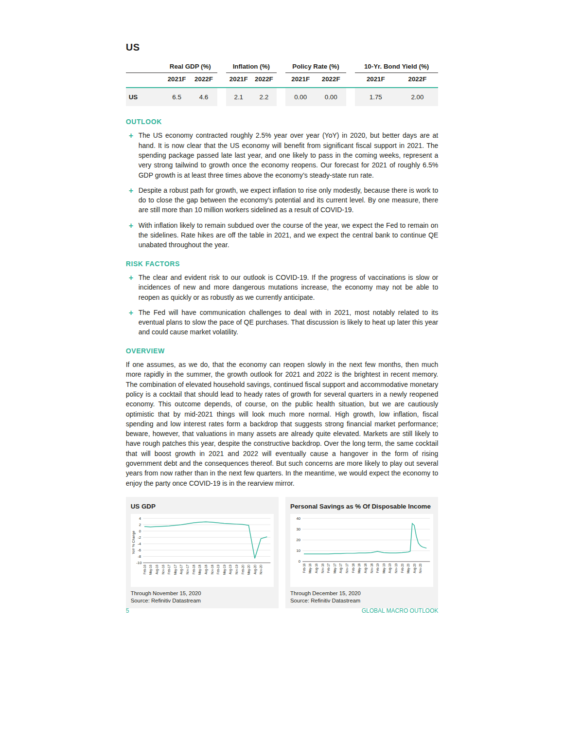US
| | Real GDP (%) | | Inflation (%) | | Policy Rate (%) | | 10-Yr. Bond Yield (%) |
| --- | --- | --- | --- | --- | --- | --- | --- |
| | 2021F | 2022F | | 2021F | 2022F | | 2021F | 2022F | | 2021F | 2022F |
| US | 6.5 | 4.6 | | 2.1 | 2.2 | | 0.00 | 0.00 | | 1.75 | 2.00 |
OUTLOOK
The US economy contracted roughly 2.5% year over year (YoY) in 2020, but better days are at hand. It is now clear that the US economy will benefit from significant fiscal support in 2021. The spending package passed late last year, and one likely to pass in the coming weeks, represent a very strong tailwind to growth once the economy reopens. Our forecast for 2021 of roughly 6.5% GDP growth is at least three times above the economy’s steady-state run rate.
Despite a robust path for growth, we expect inflation to rise only modestly, because there is work to do to close the gap between the economy’s potential and its current level. By one measure, there are still more than 10 million workers sidelined as a result of COVID-19.
With inflation likely to remain subdued over the course of the year, we expect the Fed to remain on the sidelines. Rate hikes are off the table in 2021, and we expect the central bank to continue QE unabated throughout the year.
RISK FACTORS
The clear and evident risk to our outlook is COVID-19. If the progress of vaccinations is slow or incidences of new and more dangerous mutations increase, the economy may not be able to reopen as quickly or as robustly as we currently anticipate.
The Fed will have communication challenges to deal with in 2021, most notably related to its eventual plans to slow the pace of QE purchases. That discussion is likely to heat up later this year and could cause market volatility.
OVERVIEW
If one assumes, as we do, that the economy can reopen slowly in the next few months, then much more rapidly in the summer, the growth outlook for 2021 and 2022 is the brightest in recent memory. The combination of elevated household savings, continued fiscal support and accommodative monetary policy is a cocktail that should lead to heady rates of growth for several quarters in a newly reopened economy. This outcome depends, of course, on the public health situation, but we are cautiously optimistic that by mid-2021 things will look much more normal. High growth, low inflation, fiscal spending and low interest rates form a backdrop that suggests strong financial market performance; beware, however, that valuations in many assets are already quite elevated. Markets are still likely to have rough patches this year, despite the constructive backdrop. Over the long term, the same cocktail that will boost growth in 2021 and 2022 will eventually cause a hangover in the form of rising government debt and the consequences thereof. But such concerns are more likely to play out several years from now rather than in the next few quarters. In the meantime, we would expect the economy to enjoy the party once COVID-19 is in the rearview mirror.
US GDP
4 2 0 -2 -4 -6 -8 -10 YoY % Change Feb-16 May-16 Aug-16 Nov-16 Feb-17 May-17 Aug-17 Nov-17 Feb-18 May-18 Aug-18 Nov-18 Feb-19 May-19 Aug-19 Nov-19 Feb-20 May-20 Aug-20 Nov-20
Through November 15, 2020
Source: Refinitiv Datastream
Personal Savings as % Of Disposable Income
40 30 20 10 0 Feb-16 May-16 Aug-16 Nov-16 Feb-17 May-17 Aug-17 Nov-17 Feb-18 May-18 Aug-18 Nov-18 Feb-19 May-19 Aug-19 Nov-19 Feb-20 May-20 Aug-20 Nov-20
Through December 15, 2020
Source: Refinitiv Datastream
5
GLOBAL MACRO OUTLOOK